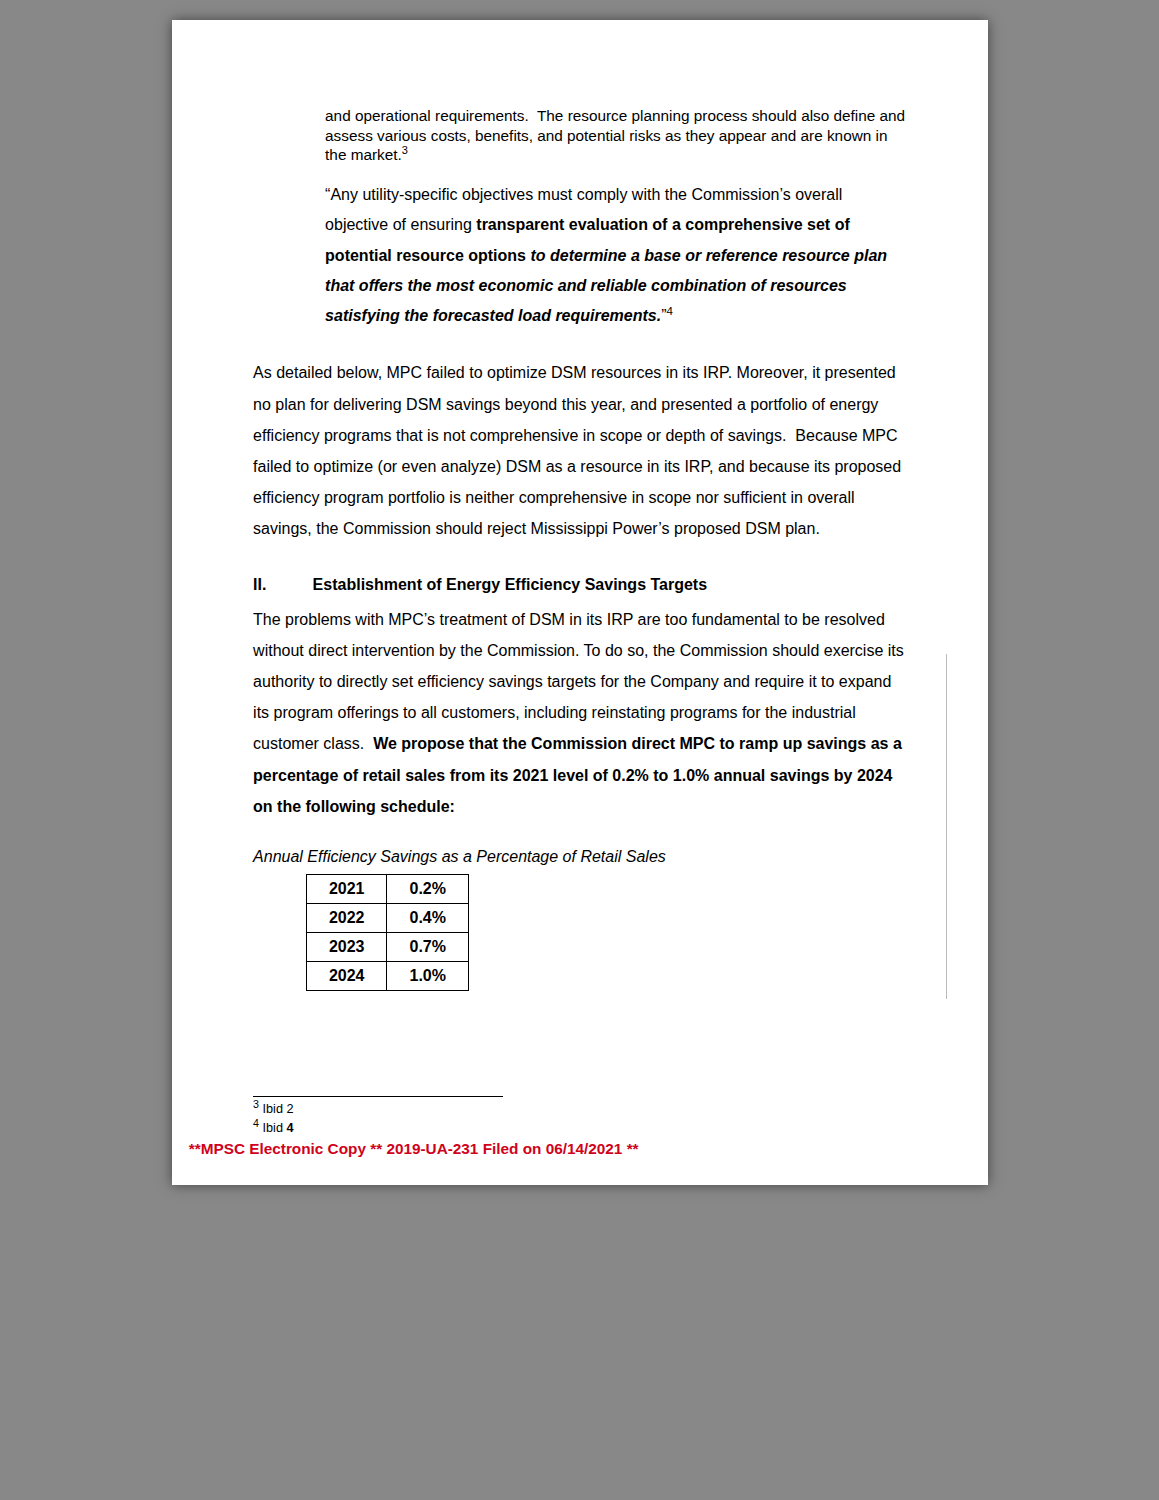and operational requirements. The resource planning process should also define and assess various costs, benefits, and potential risks as they appear and are known in the market.3
“Any utility-specific objectives must comply with the Commission’s overall objective of ensuring transparent evaluation of a comprehensive set of potential resource options to determine a base or reference resource plan that offers the most economic and reliable combination of resources satisfying the forecasted load requirements.”4
As detailed below, MPC failed to optimize DSM resources in its IRP. Moreover, it presented no plan for delivering DSM savings beyond this year, and presented a portfolio of energy efficiency programs that is not comprehensive in scope or depth of savings. Because MPC failed to optimize (or even analyze) DSM as a resource in its IRP, and because its proposed efficiency program portfolio is neither comprehensive in scope nor sufficient in overall savings, the Commission should reject Mississippi Power’s proposed DSM plan.
II. Establishment of Energy Efficiency Savings Targets
The problems with MPC’s treatment of DSM in its IRP are too fundamental to be resolved without direct intervention by the Commission. To do so, the Commission should exercise its authority to directly set efficiency savings targets for the Company and require it to expand its program offerings to all customers, including reinstating programs for the industrial customer class. We propose that the Commission direct MPC to ramp up savings as a percentage of retail sales from its 2021 level of 0.2% to 1.0% annual savings by 2024 on the following schedule:
Annual Efficiency Savings as a Percentage of Retail Sales
| 2021 | 0.2% |
| 2022 | 0.4% |
| 2023 | 0.7% |
| 2024 | 1.0% |
3 Ibid 2
4 Ibid 4
**MPSC Electronic Copy ** 2019-UA-231 Filed on 06/14/2021 **